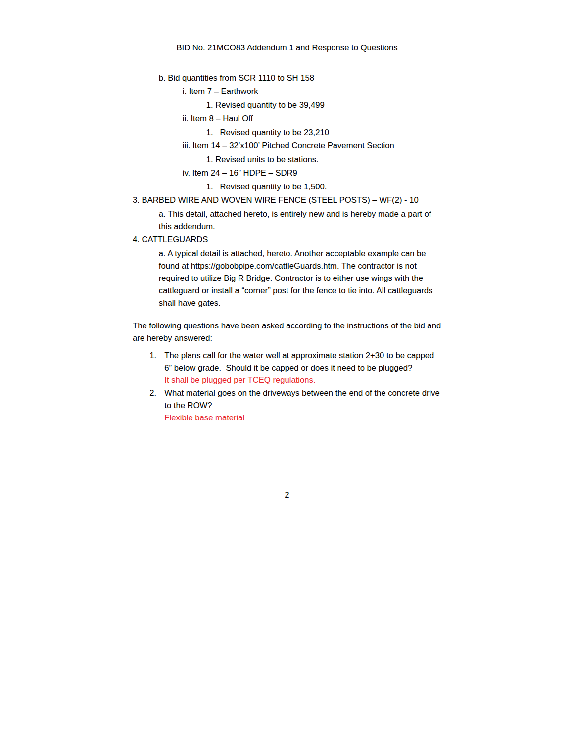BID No. 21MCO83 Addendum 1 and Response to Questions
b. Bid quantities from SCR 1110 to SH 158
i. Item 7 – Earthwork
1. Revised quantity to be 39,499
ii. Item 8 – Haul Off
1. Revised quantity to be 23,210
iii. Item 14 – 32’x100’ Pitched Concrete Pavement Section
1. Revised units to be stations.
iv. Item 24 – 16” HDPE – SDR9
1. Revised quantity to be 1,500.
3. BARBED WIRE AND WOVEN WIRE FENCE (STEEL POSTS) – WF(2) - 10
a. This detail, attached hereto, is entirely new and is hereby made a part of this addendum.
4. CATTLEGUARDS
a. A typical detail is attached, hereto. Another acceptable example can be found at https://gobobpipe.com/cattleGuards.htm. The contractor is not required to utilize Big R Bridge. Contractor is to either use wings with the cattleguard or install a “corner” post for the fence to tie into. All cattleguards shall have gates.
The following questions have been asked according to the instructions of the bid and are hereby answered:
The plans call for the water well at approximate station 2+30 to be capped 6” below grade. Should it be capped or does it need to be plugged?
It shall be plugged per TCEQ regulations.
What material goes on the driveways between the end of the concrete drive to the ROW?
Flexible base material
2